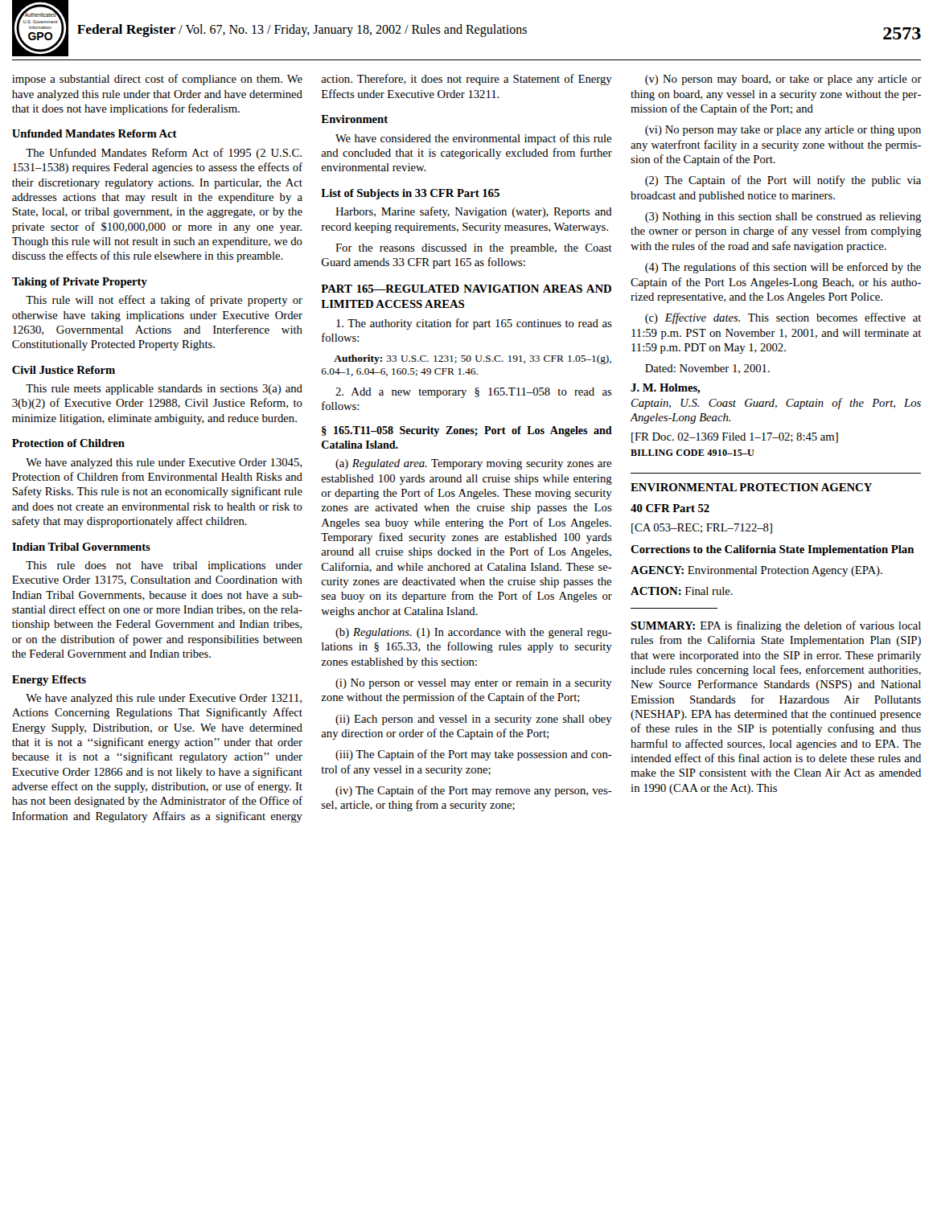Authenticated U.S. Government Information GPO
Federal Register / Vol. 67, No. 13 / Friday, January 18, 2002 / Rules and Regulations
2573
impose a substantial direct cost of compliance on them. We have analyzed this rule under that Order and have determined that it does not have implications for federalism.
Unfunded Mandates Reform Act
The Unfunded Mandates Reform Act of 1995 (2 U.S.C. 1531–1538) requires Federal agencies to assess the effects of their discretionary regulatory actions. In particular, the Act addresses actions that may result in the expenditure by a State, local, or tribal government, in the aggregate, or by the private sector of $100,000,000 or more in any one year. Though this rule will not result in such an expenditure, we do discuss the effects of this rule elsewhere in this preamble.
Taking of Private Property
This rule will not effect a taking of private property or otherwise have taking implications under Executive Order 12630, Governmental Actions and Interference with Constitutionally Protected Property Rights.
Civil Justice Reform
This rule meets applicable standards in sections 3(a) and 3(b)(2) of Executive Order 12988, Civil Justice Reform, to minimize litigation, eliminate ambiguity, and reduce burden.
Protection of Children
We have analyzed this rule under Executive Order 13045, Protection of Children from Environmental Health Risks and Safety Risks. This rule is not an economically significant rule and does not create an environmental risk to health or risk to safety that may disproportionately affect children.
Indian Tribal Governments
This rule does not have tribal implications under Executive Order 13175, Consultation and Coordination with Indian Tribal Governments, because it does not have a substantial direct effect on one or more Indian tribes, on the relationship between the Federal Government and Indian tribes, or on the distribution of power and responsibilities between the Federal Government and Indian tribes.
Energy Effects
We have analyzed this rule under Executive Order 13211, Actions Concerning Regulations That Significantly Affect Energy Supply, Distribution, or Use. We have determined that it is not a ‘‘significant energy action’’ under that order because it is not a ‘‘significant regulatory action’’ under Executive Order 12866 and is not likely to have a significant adverse effect on the supply, distribution, or use of energy. It has not been designated by the Administrator of the Office of Information and Regulatory Affairs as a significant energy action. Therefore, it does not require a Statement of Energy Effects under Executive Order 13211.
Environment
We have considered the environmental impact of this rule and concluded that it is categorically excluded from further environmental review.
List of Subjects in 33 CFR Part 165
Harbors, Marine safety, Navigation (water), Reports and record keeping requirements, Security measures, Waterways.
For the reasons discussed in the preamble, the Coast Guard amends 33 CFR part 165 as follows:
PART 165—REGULATED NAVIGATION AREAS AND LIMITED ACCESS AREAS
1. The authority citation for part 165 continues to read as follows:
Authority: 33 U.S.C. 1231; 50 U.S.C. 191, 33 CFR 1.05–1(g), 6.04–1, 6.04–6, 160.5; 49 CFR 1.46.
2. Add a new temporary § 165.T11–058 to read as follows:
§ 165.T11–058 Security Zones; Port of Los Angeles and Catalina Island.
(a) Regulated area. Temporary moving security zones are established 100 yards around all cruise ships while entering or departing the Port of Los Angeles. These moving security zones are activated when the cruise ship passes the Los Angeles sea buoy while entering the Port of Los Angeles. Temporary fixed security zones are established 100 yards around all cruise ships docked in the Port of Los Angeles, California, and while anchored at Catalina Island. These security zones are deactivated when the cruise ship passes the sea buoy on its departure from the Port of Los Angeles or weighs anchor at Catalina Island.
(b) Regulations. (1) In accordance with the general regulations in § 165.33, the following rules apply to security zones established by this section:
(i) No person or vessel may enter or remain in a security zone without the permission of the Captain of the Port;
(ii) Each person and vessel in a security zone shall obey any direction or order of the Captain of the Port;
(iii) The Captain of the Port may take possession and control of any vessel in a security zone;
(iv) The Captain of the Port may remove any person, vessel, article, or thing from a security zone;
(v) No person may board, or take or place any article or thing on board, any vessel in a security zone without the permission of the Captain of the Port; and
(vi) No person may take or place any article or thing upon any waterfront facility in a security zone without the permission of the Captain of the Port.
(2) The Captain of the Port will notify the public via broadcast and published notice to mariners.
(3) Nothing in this section shall be construed as relieving the owner or person in charge of any vessel from complying with the rules of the road and safe navigation practice.
(4) The regulations of this section will be enforced by the Captain of the Port Los Angeles-Long Beach, or his authorized representative, and the Los Angeles Port Police.
(c) Effective dates. This section becomes effective at 11:59 p.m. PST on November 1, 2001, and will terminate at 11:59 p.m. PDT on May 1, 2002.
Dated: November 1, 2001.
J. M. Holmes,
Captain, U.S. Coast Guard, Captain of the Port, Los Angeles-Long Beach.
[FR Doc. 02–1369 Filed 1–17–02; 8:45 am]
BILLING CODE 4910–15–U
ENVIRONMENTAL PROTECTION AGENCY
40 CFR Part 52
[CA 053–REC; FRL–7122–8]
Corrections to the California State Implementation Plan
AGENCY: Environmental Protection Agency (EPA).
ACTION: Final rule.
SUMMARY: EPA is finalizing the deletion of various local rules from the California State Implementation Plan (SIP) that were incorporated into the SIP in error. These primarily include rules concerning local fees, enforcement authorities, New Source Performance Standards (NSPS) and National Emission Standards for Hazardous Air Pollutants (NESHAP). EPA has determined that the continued presence of these rules in the SIP is potentially confusing and thus harmful to affected sources, local agencies and to EPA. The intended effect of this final action is to delete these rules and make the SIP consistent with the Clean Air Act as amended in 1990 (CAA or the Act). This